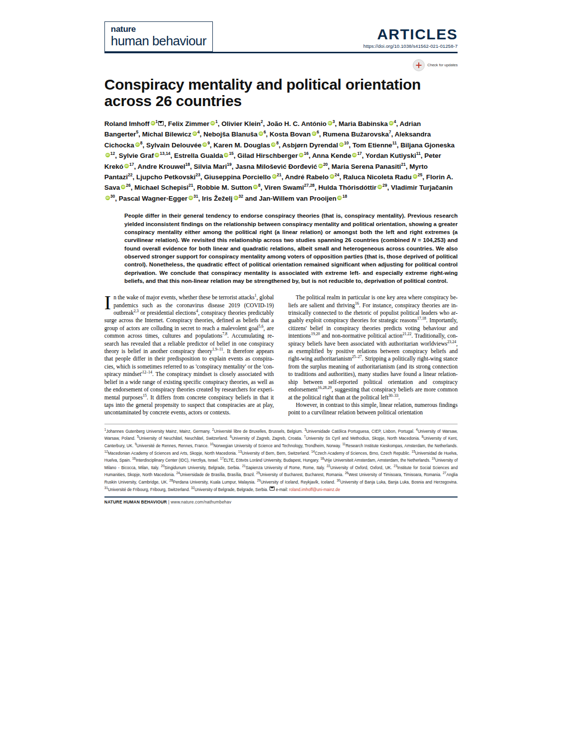nature human behaviour
ARTICLES
https://doi.org/10.1038/s41562-021-01258-7
Check for updates
Conspiracy mentality and political orientation
across 26 countries
Roland Imhoff1 , Felix Zimmer1, Olivier Klein2, João H. C. António3, Maria Babinska4, Adrian Bangerter5, Michal Bilewicz4, Nebojša Blanuša6, Kosta Bovan6, Rumena Bužarovska7, Aleksandra Cichocka8, Sylvain Delouvée9, Karen M. Douglas8, Asbjørn Dyrendal10, Tom Etienne11, Biljana Gjoneska12, Sylvie Graf13,14, Estrella Gualda15, Gilad Hirschberger16, Anna Kende17, Yordan Kutiyski11, Peter Krekó17, Andre Krouwel18, Silvia Mari19, Jasna Milošević Đorđević20, Maria Serena Panasiti21, Myrto Pantazi22, Ljupcho Petkovski23, Giuseppina Porciello21, André Rabelo24, Raluca Nicoleta Radu25, Florin A. Sava26, Michael Schepisi21, Robbie M. Sutton8, Viren Swami27,28, Hulda Thórisdóttir29, Vladimir Turjačanin30, Pascal Wagner-Egger31, Iris Žeželj32 and Jan-Willem van Prooijen18
People differ in their general tendency to endorse conspiracy theories (that is, conspiracy mentality). Previous research yielded inconsistent findings on the relationship between conspiracy mentality and political orientation, showing a greater conspiracy mentality either among the political right (a linear relation) or amongst both the left and right extremes (a curvilinear relation). We revisited this relationship across two studies spanning 26 countries (combined N = 104,253) and found overall evidence for both linear and quadratic relations, albeit small and heterogeneous across countries. We also observed stronger support for conspiracy mentality among voters of opposition parties (that is, those deprived of political control). Nonetheless, the quadratic effect of political orientation remained significant when adjusting for political control deprivation. We conclude that conspiracy mentality is associated with extreme left- and especially extreme right-wing beliefs, and that this non-linear relation may be strengthened by, but is not reducible to, deprivation of political control.
In the wake of major events, whether these be terrorist attacks1, global pandemics such as the coronavirus disease 2019 (COVID-19) outbreak2,3 or presidential elections4, conspiracy theories predictably surge across the Internet. Conspiracy theories, defined as beliefs that a group of actors are colluding in secret to reach a malevolent goal5,6, are common across times, cultures and populations7,8. Accumulating research has revealed that a reliable predictor of belief in one conspiracy theory is belief in another conspiracy theory1,9–11. It therefore appears that people differ in their predisposition to explain events as conspiracies, which is sometimes referred to as 'conspiracy mentality' or the 'conspiracy mindset'12–14. The conspiracy mindset is closely associated with belief in a wide range of existing specific conspiracy theories, as well as the endorsement of conspiracy theories created by researchers for experimental purposes15. It differs from concrete conspiracy beliefs in that it taps into the general propensity to suspect that conspiracies are at play, uncontaminated by concrete events, actors or contexts.
The political realm in particular is one key area where conspiracy beliefs are salient and thriving16. For instance, conspiracy theories are intrinsically connected to the rhetoric of populist political leaders who arguably exploit conspiracy theories for strategic reasons17,18. Importantly, citizens' belief in conspiracy theories predicts voting behaviour and intentions19,20 and non-normative political action21,22. Traditionally, conspiracy beliefs have been associated with authoritarian worldviews23,24, as exemplified by positive relations between conspiracy beliefs and right-wing authoritarianism25–27. Stripping a politically right-wing stance from the surplus meaning of authoritarianism (and its strong connection to traditions and authorities), many studies have found a linear relationship between self-reported political orientation and conspiracy endorsement16,28,29, suggesting that conspiracy beliefs are more common at the political right than at the political left30–33.
However, in contrast to this simple, linear relation, numerous findings point to a curvilinear relation between political orientation
1Johannes Gutenberg University Mainz, Mainz, Germany. 2Université libre de Bruxelles, Brussels, Belgium. 3Universidade Católica Portuguesa, CIEP, Lisbon, Portugal. 4University of Warsaw, Warsaw, Poland. 5University of Neuchâtel, Neuchâtel, Switzerland. 6University of Zagreb, Zagreb, Croatia. 7University Ss Cyril and Methodius, Skopje, North Macedonia. 8University of Kent, Canterbury, UK. 9Université de Rennes, Rennes, France. 10Norwegian University of Science and Technology, Trondheim, Norway. 11Research Institute Kieskompas, Amsterdam, the Netherlands. 12Macedonian Academy of Sciences and Arts, Skopje, North Macedonia. 13University of Bern, Bern, Switzerland. 14Czech Academy of Sciences, Brno, Czech Republic. 15Universidad de Huelva, Huelva, Spain. 16Interdisciplinary Center (IDC), Herzliya, Israel. 17ELTE, Eötvös Loránd University, Budapest, Hungary. 18Vrije Universiteit Amsterdam, Amsterdam, the Netherlands. 19University of Milano - Bicocca, Milan, Italy. 20Singidunum University, Belgrade, Serbia. 21Sapienza University of Rome, Rome, Italy. 22University of Oxford, Oxford, UK. 23Institute for Social Sciences and Humanities, Skopje, North Macedonia. 24Universidade de Brasília, Brasília, Brazil. 25University of Bucharest, Bucharest, Romania. 26West University of Timisoara, Timisoara, Romania. 27Anglia Ruskin University, Cambridge, UK. 28Perdana University, Kuala Lumpur, Malaysia. 29University of Iceland, Reykjavík, Iceland. 30University of Banja Luka, Banja Luka, Bosnia and Herzegovina. 31Université de Fribourg, Fribourg, Switzerland. 32University of Belgrade, Belgrade, Serbia. e-mail: roland.imhoff@uni-mainz.de
NATURE HUMAN BEHAVIOUR | www.nature.com/nathumbehav